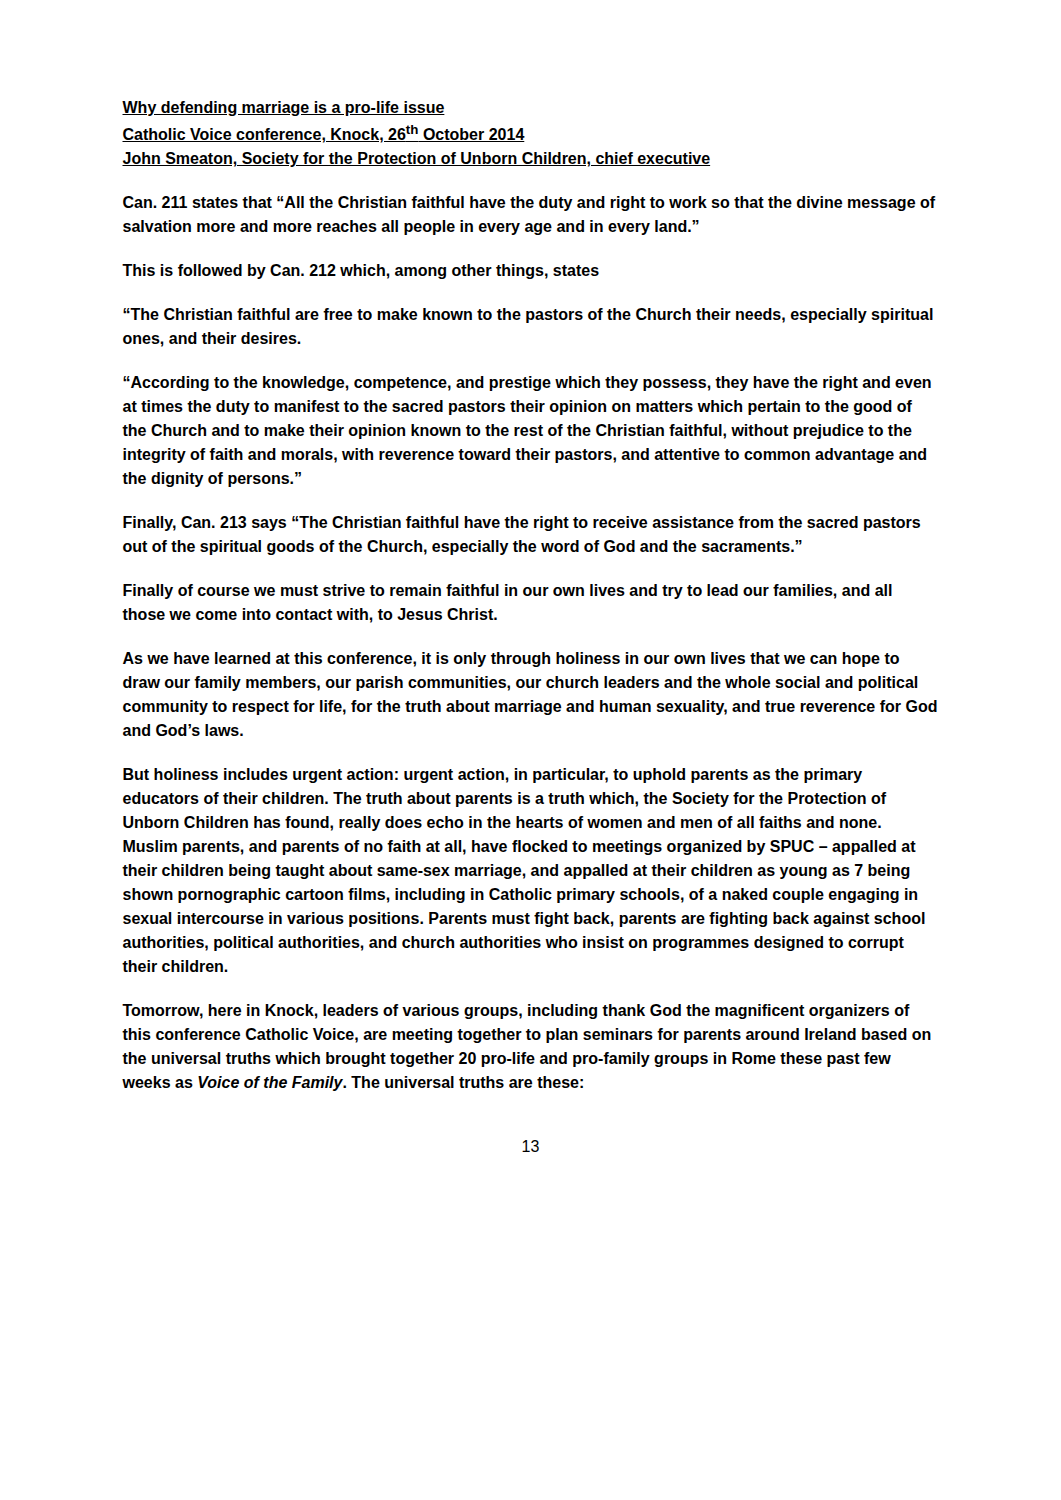Why defending marriage is a pro-life issue
Catholic Voice conference, Knock, 26th October 2014
John Smeaton, Society for the Protection of Unborn Children, chief executive
Can. 211 states that “All the Christian faithful have the duty and right to work so that the divine message of salvation more and more reaches all people in every age and in every land.”
This is followed by Can. 212 which, among other things, states
“The Christian faithful are free to make known to the pastors of the Church their needs, especially spiritual ones, and their desires.
“According to the knowledge, competence, and prestige which they possess, they have the right and even at times the duty to manifest to the sacred pastors their opinion on matters which pertain to the good of the Church and to make their opinion known to the rest of the Christian faithful, without prejudice to the integrity of faith and morals, with reverence toward their pastors, and attentive to common advantage and the dignity of persons.”
Finally, Can. 213 says “The Christian faithful have the right to receive assistance from the sacred pastors out of the spiritual goods of the Church, especially the word of God and the sacraments.”
Finally of course we must strive to remain faithful in our own lives and try to lead our families, and all those we come into contact with, to Jesus Christ.
As we have learned at this conference, it is only through holiness in our own lives that we can hope to draw our family members, our parish communities, our church leaders and the whole social and political community to respect for life, for the truth about marriage and human sexuality, and true reverence for God and God’s laws.
But holiness includes urgent action: urgent action, in particular, to uphold parents as the primary educators of their children. The truth about parents is a truth which, the Society for the Protection of Unborn Children has found, really does echo in the hearts of women and men of all faiths and none. Muslim parents, and parents of no faith at all, have flocked to meetings organized by SPUC – appalled at their children being taught about same-sex marriage, and appalled at their children as young as 7 being shown pornographic cartoon films, including in Catholic primary schools, of a naked couple engaging in sexual intercourse in various positions. Parents must fight back, parents are fighting back against school authorities, political authorities, and church authorities who insist on programmes designed to corrupt their children.
Tomorrow, here in Knock, leaders of various groups, including thank God the magnificent organizers of this conference Catholic Voice, are meeting together to plan seminars for parents around Ireland based on the universal truths which brought together 20 pro-life and pro-family groups in Rome these past few weeks as Voice of the Family. The universal truths are these:
13